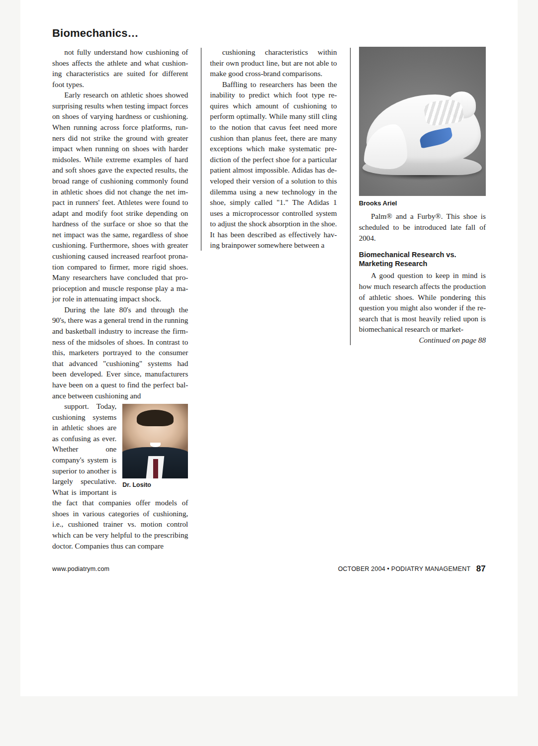Biomechanics…
not fully understand how cushioning of shoes affects the athlete and what cushioning characteristics are suited for different foot types.
Early research on athletic shoes showed surprising results when testing impact forces on shoes of varying hardness or cushioning. When running across force platforms, runners did not strike the ground with greater impact when running on shoes with harder midsoles. While extreme examples of hard and soft shoes gave the expected results, the broad range of cushioning commonly found in athletic shoes did not change the net impact in runners' feet. Athletes were found to adapt and modify foot strike depending on hardness of the surface or shoe so that the net impact was the same, regardless of shoe cushioning. Furthermore, shoes with greater cushioning caused increased rearfoot pronation compared to firmer, more rigid shoes. Many researchers have concluded that proprioception and muscle response play a major role in attenuating impact shock.
During the late 80's and through the 90's, there was a general trend in the running and basketball industry to increase the firmness of the midsoles of shoes. In contrast to this, marketers portrayed to the consumer that advanced "cushioning" systems had been developed. Ever since, manufacturers have been on a quest to find the perfect balance between cushioning and
Dr. Losito
support. Today, cushioning systems in athletic shoes are as confusing as ever. Whether one company's system is superior to another is largely speculative. What is important is the fact that companies offer models of shoes in various categories of cushioning, i.e., cushioned trainer vs. motion control which can be very helpful to the prescribing doctor. Companies thus can compare
cushioning characteristics within their own product line, but are not able to make good cross-brand comparisons.
Baffling to researchers has been the inability to predict which foot type requires which amount of cushioning to perform optimally. While many still cling to the notion that cavus feet need more cushion than planus feet, there are many exceptions which make systematic prediction of the perfect shoe for a particular patient almost impossible. Adidas has developed their version of a solution to this dilemma using a new technology in the shoe, simply called "1." The Adidas 1 uses a microprocessor controlled system to adjust the shock absorption in the shoe. It has been described as effectively having brainpower somewhere between a
Brooks Ariel
Palm® and a Furby®. This shoe is scheduled to be introduced late fall of 2004.
Biomechanical Research vs.
Marketing Research
A good question to keep in mind is how much research affects the production of athletic shoes. While pondering this question you might also wonder if the research that is most heavily relied upon is biomechanical research or market-
Continued on page 88
www.podiatrym.com
OCTOBER 2004 • PODIATRY MANAGEMENT 87